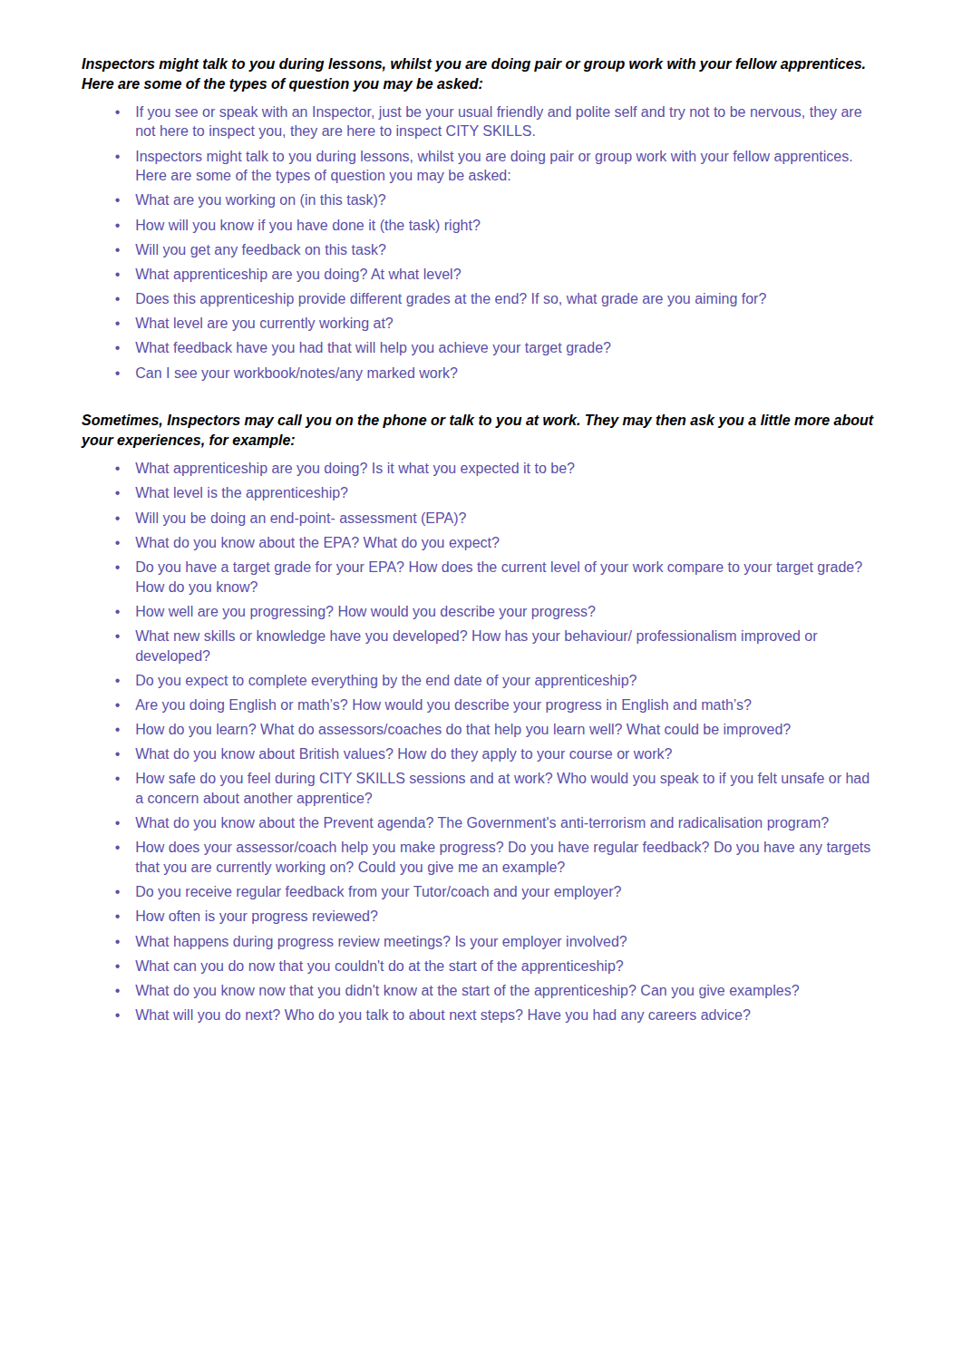Inspectors might talk to you during lessons, whilst you are doing pair or group work with your fellow apprentices. Here are some of the types of question you may be asked:
If you see or speak with an Inspector, just be your usual friendly and polite self and try not to be nervous, they are not here to inspect you, they are here to inspect CITY SKILLS.
Inspectors might talk to you during lessons, whilst you are doing pair or group work with your fellow apprentices. Here are some of the types of question you may be asked:
What are you working on (in this task)?
How will you know if you have done it (the task) right?
Will you get any feedback on this task?
What apprenticeship are you doing? At what level?
Does this apprenticeship provide different grades at the end? If so, what grade are you aiming for?
What level are you currently working at?
What feedback have you had that will help you achieve your target grade?
Can I see your workbook/notes/any marked work?
Sometimes, Inspectors may call you on the phone or talk to you at work. They may then ask you a little more about your experiences, for example:
What apprenticeship are you doing? Is it what you expected it to be?
What level is the apprenticeship?
Will you be doing an end-point- assessment (EPA)?
What do you know about the EPA? What do you expect?
Do you have a target grade for your EPA? How does the current level of your work compare to your target grade? How do you know?
How well are you progressing? How would you describe your progress?
What new skills or knowledge have you developed? How has your behaviour/ professionalism improved or developed?
Do you expect to complete everything by the end date of your apprenticeship?
Are you doing English or math’s? How would you describe your progress in English and math’s?
How do you learn? What do assessors/coaches do that help you learn well? What could be improved?
What do you know about British values? How do they apply to your course or work?
How safe do you feel during CITY SKILLS sessions and at work? Who would you speak to if you felt unsafe or had a concern about another apprentice?
What do you know about the Prevent agenda? The Government's anti-terrorism and radicalisation program?
How does your assessor/coach help you make progress? Do you have regular feedback? Do you have any targets that you are currently working on? Could you give me an example?
Do you receive regular feedback from your Tutor/coach and your employer?
How often is your progress reviewed?
What happens during progress review meetings? Is your employer involved?
What can you do now that you couldn't do at the start of the apprenticeship?
What do you know now that you didn't know at the start of the apprenticeship? Can you give examples?
What will you do next? Who do you talk to about next steps? Have you had any careers advice?